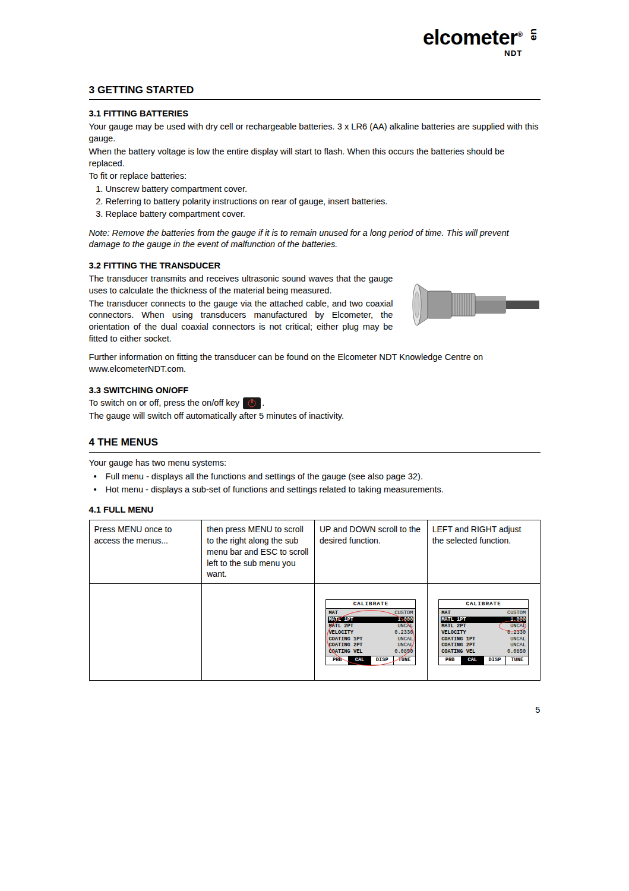elcometer®
NDT
en
3 GETTING STARTED
3.1 FITTING BATTERIES
Your gauge may be used with dry cell or rechargeable batteries. 3 x LR6 (AA) alkaline batteries are supplied with this gauge.
When the battery voltage is low the entire display will start to flash. When this occurs the batteries should be replaced.
To fit or replace batteries:
Unscrew battery compartment cover.
Referring to battery polarity instructions on rear of gauge, insert batteries.
Replace battery compartment cover.
Note: Remove the batteries from the gauge if it is to remain unused for a long period of time. This will prevent damage to the gauge in the event of malfunction of the batteries.
3.2 FITTING THE TRANSDUCER
The transducer transmits and receives ultrasonic sound waves that the gauge uses to calculate the thickness of the material being measured.
The transducer connects to the gauge via the attached cable, and two coaxial connectors. When using transducers manufactured by Elcometer, the orientation of the dual coaxial connectors is not critical; either plug may be fitted to either socket.
Further information on fitting the transducer can be found on the Elcometer NDT Knowledge Centre on www.elcometerNDT.com.
3.3 SWITCHING ON/OFF
To switch on or off, press the on/off key .
The gauge will switch off automatically after 5 minutes of inactivity.
4 THE MENUS
Your gauge has two menu systems:
Full menu - displays all the functions and settings of the gauge (see also page 32).
Hot menu - displays a sub-set of functions and settings related to taking measurements.
4.1 FULL MENU
| Press MENU once to access the menus... | then press MENU to scroll to the right along the sub menu bar and ESC to scroll left to the sub menu you want. | UP and DOWN scroll to the desired function. | LEFT and RIGHT adjust the selected function. |
| | | CALIBRATE MAT CUSTOM MATL 1PT 1.000 MATL 2PT UNCAL VELOCITY 0.2330 COATING 1PT UNCAL COATING 2PT UNCAL COATING VEL 0.0850 PRB CAL DISP TUNE | CALIBRATE MAT CUSTOM MATL 1PT 1.000 MATL 2PT UNCAL VELOCITY 0.2330 COATING 1PT UNCAL COATING 2PT UNCAL COATING VEL 0.0850 PRB CAL DISP TUNE |
5